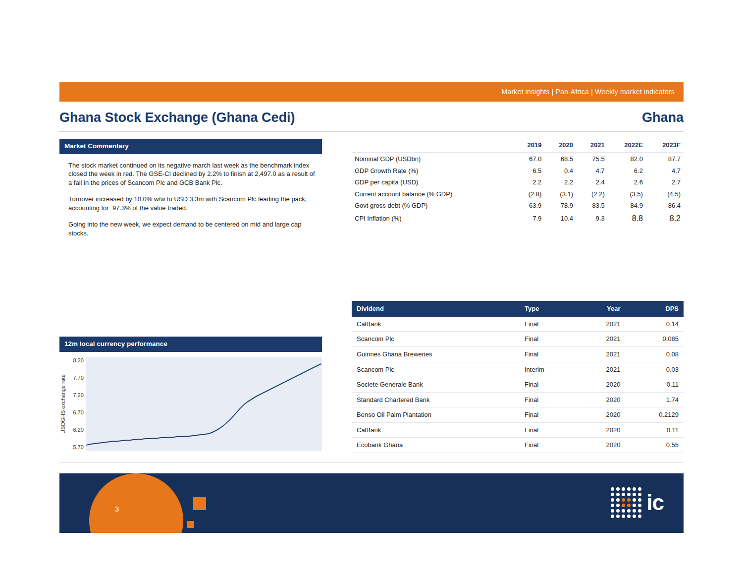Market insights | Pan-Africa | Weekly market indicators
Ghana Stock Exchange (Ghana Cedi)
Ghana
Market Commentary
The stock market continued on its negative march last week as the benchmark index closed the week in red. The GSE-CI declined by 2.2% to finish at 2,497.0 as a result of a fall in the prices of Scancom Plc and GCB Bank Plc.
Turnover increased by 10.0% w/w to USD 3.3m with Scancom Plc leading the pack, accounting for 97.3% of the value traded.
Going into the new week, we expect demand to be centered on mid and large cap stocks.
12m local currency performance
USDGHS exchange rate
8.20
7.70
7.20
6.70
6.20
5.70
| | 2019 | 2020 | 2021 | 2022E | 2023F |
| --- | --- | --- | --- | --- | --- |
| Nominal GDP (USDbn) | 67.0 | 68.5 | 75.5 | 82.0 | 87.7 |
| GDP Growth Rate (%) | 6.5 | 0.4 | 4.7 | 6.2 | 4.7 |
| GDP per capita (USD) | 2.2 | 2.2 | 2.4 | 2.6 | 2.7 |
| Current account balance (% GDP) | (2.8) | (3.1) | (2.2) | (3.5) | (4.5) |
| Govt gross debt (% GDP) | 63.9 | 78.9 | 83.5 | 84.9 | 86.4 |
| CPI Inflation (%) | 7.9 | 10.4 | 9.3 | 8.8 | 8.2 |
| Dividend | Type | Year | DPS |
| --- | --- | --- | --- |
| CalBank | Final | 2021 | 0.14 |
| Scancom Plc | Final | 2021 | 0.085 |
| Guinnes Ghana Breweries | Final | 2021 | 0.08 |
| Scancom Plc | Interim | 2021 | 0.03 |
| Societe Generale Bank | Final | 2020 | 0.11 |
| Standard Chartered Bank | Final | 2020 | 1.74 |
| Benso Oil Palm Plantation | Final | 2020 | 0.2129 |
| CalBank | Final | 2020 | 0.11 |
| Ecobank Ghana | Final | 2020 | 0.55 |
3
ic